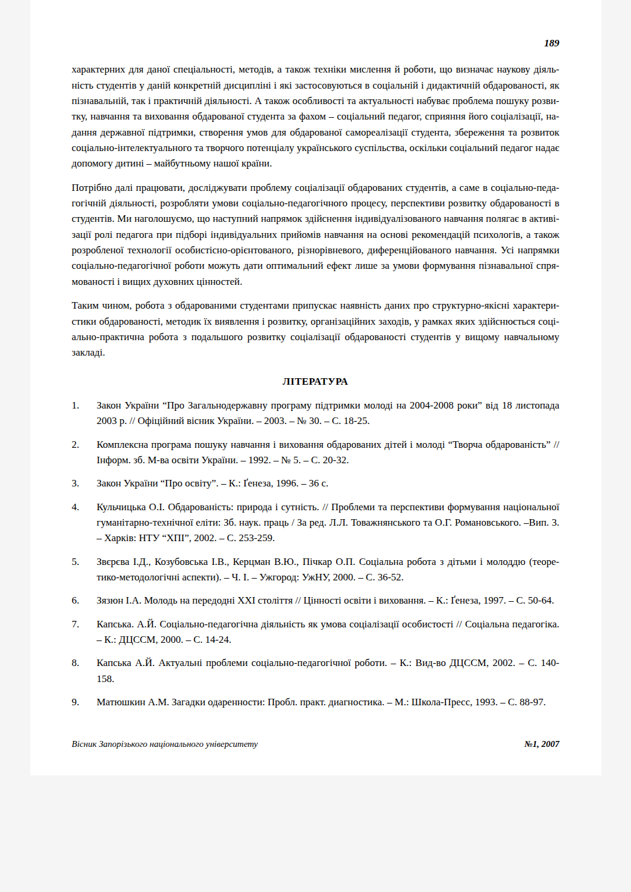189
характерних для даної спеціальності, методів, а також техніки мислення й роботи, що визначає наукову діяльність студентів у даній конкретній дисципліні і які застосовуються в соціальній і дидактичній обдарованості, як пізнавальній, так і практичній діяльності. А також особливості та актуальності набуває проблема пошуку розвитку, навчання та виховання обдарованої студента за фахом – соціальний педагог, сприяння його соціалізації, надання державної підтримки, створення умов для обдарованої самореалізації студента, збереження та розвиток соціально-інтелектуального та творчого потенціалу українського суспільства, оскільки соціальний педагог надає допомогу дитині – майбутньому нашої країни.
Потрібно далі працювати, досліджувати проблему соціалізації обдарованих студентів, а саме в соціально-педагогічній діяльності, розробляти умови соціально-педагогічного процесу, перспективи розвитку обдарованості в студентів. Ми наголошуємо, що наступний напрямок здійснення індивідуалізованого навчання полягає в активізації ролі педагога при підборі індивідуальних прийомів навчання на основі рекомендацій психологів, а також розробленої технології особистісно-орієнтованого, різнорівневого, диференційованого навчання. Усі напрямки соціально-педагогічної роботи можуть дати оптимальний ефект лише за умови формування пізнавальної спрямованості і вищих духовних цінностей.
Таким чином, робота з обдарованими студентами припускає наявність даних про структурно-якісні характеристики обдарованості, методик їх виявлення і розвитку, організаційних заходів, у рамках яких здійснюється соціально-практична робота з подальшого розвитку соціалізації обдарованості студентів у вищому навчальному закладі.
ЛІТЕРАТУРА
Закон України “Про Загальнодержавну програму підтримки молоді на 2004-2008 роки” від 18 листопада 2003 р. // Офіційний вісник України. – 2003. – № 30. – С. 18-25.
Комплексна програма пошуку навчання і виховання обдарованих дітей і молоді “Творча обдарованість” // Інформ. зб. М-ва освіти України. – 1992. – № 5. – С. 20-32.
Закон України “Про освіту”. – К.: Ґенеза, 1996. – 36 с.
Кульчицька О.І. Обдарованість: природа і сутність. // Проблеми та перспективи формування національної гуманітарно-технічної еліти: Зб. наук. праць / За ред. Л.Л. Товажнянського та О.Г. Романовського. –Вип. 3. – Харків: НТУ “ХПІ”, 2002. – С. 253-259.
Звєрєва І.Д., Козубовська І.В., Керцман В.Ю., Пічкар О.П. Соціальна робота з дітьми і молоддю (теоретико-методологічні аспекти). – Ч. І. – Ужгород: УжНУ, 2000. – С. 36-52.
Зязюн І.А. Молодь на передодні ХХІ століття // Цінності освіти і виховання. – К.: Ґенеза, 1997. – С. 50-64.
Капська. А.Й. Соціально-педагогічна діяльність як умова соціалізації особистості // Соціальна педагогіка. – К.: ДЦССМ, 2000. – С. 14-24.
Капська А.Й. Актуальні проблеми соціально-педагогічної роботи. – К.: Вид-во ДЦССМ, 2002. – С. 140-158.
Матюшкин А.М. Загадки одаренности: Пробл. практ. диагностика. – М.: Школа-Пресс, 1993. – С. 88-97.
Вісник Запорізького національного університету
№1, 2007